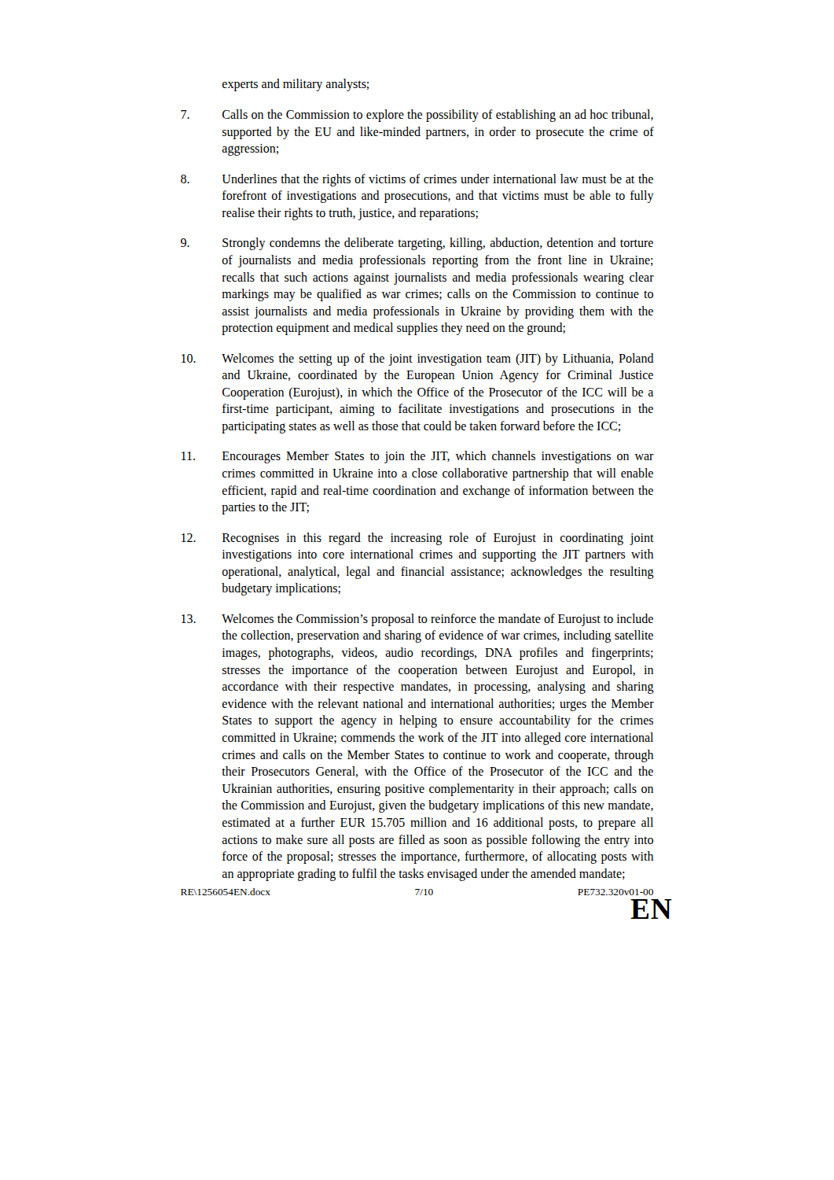experts and military analysts;
7. Calls on the Commission to explore the possibility of establishing an ad hoc tribunal, supported by the EU and like-minded partners, in order to prosecute the crime of aggression;
8. Underlines that the rights of victims of crimes under international law must be at the forefront of investigations and prosecutions, and that victims must be able to fully realise their rights to truth, justice, and reparations;
9. Strongly condemns the deliberate targeting, killing, abduction, detention and torture of journalists and media professionals reporting from the front line in Ukraine; recalls that such actions against journalists and media professionals wearing clear markings may be qualified as war crimes; calls on the Commission to continue to assist journalists and media professionals in Ukraine by providing them with the protection equipment and medical supplies they need on the ground;
10. Welcomes the setting up of the joint investigation team (JIT) by Lithuania, Poland and Ukraine, coordinated by the European Union Agency for Criminal Justice Cooperation (Eurojust), in which the Office of the Prosecutor of the ICC will be a first-time participant, aiming to facilitate investigations and prosecutions in the participating states as well as those that could be taken forward before the ICC;
11. Encourages Member States to join the JIT, which channels investigations on war crimes committed in Ukraine into a close collaborative partnership that will enable efficient, rapid and real-time coordination and exchange of information between the parties to the JIT;
12. Recognises in this regard the increasing role of Eurojust in coordinating joint investigations into core international crimes and supporting the JIT partners with operational, analytical, legal and financial assistance; acknowledges the resulting budgetary implications;
13. Welcomes the Commission’s proposal to reinforce the mandate of Eurojust to include the collection, preservation and sharing of evidence of war crimes, including satellite images, photographs, videos, audio recordings, DNA profiles and fingerprints; stresses the importance of the cooperation between Eurojust and Europol, in accordance with their respective mandates, in processing, analysing and sharing evidence with the relevant national and international authorities; urges the Member States to support the agency in helping to ensure accountability for the crimes committed in Ukraine; commends the work of the JIT into alleged core international crimes and calls on the Member States to continue to work and cooperate, through their Prosecutors General, with the Office of the Prosecutor of the ICC and the Ukrainian authorities, ensuring positive complementarity in their approach; calls on the Commission and Eurojust, given the budgetary implications of this new mandate, estimated at a further EUR 15.705 million and 16 additional posts, to prepare all actions to make sure all posts are filled as soon as possible following the entry into force of the proposal; stresses the importance, furthermore, of allocating posts with an appropriate grading to fulfil the tasks envisaged under the amended mandate;
RE\1256054EN.docx 7/10 PE732.320v01-00
EN